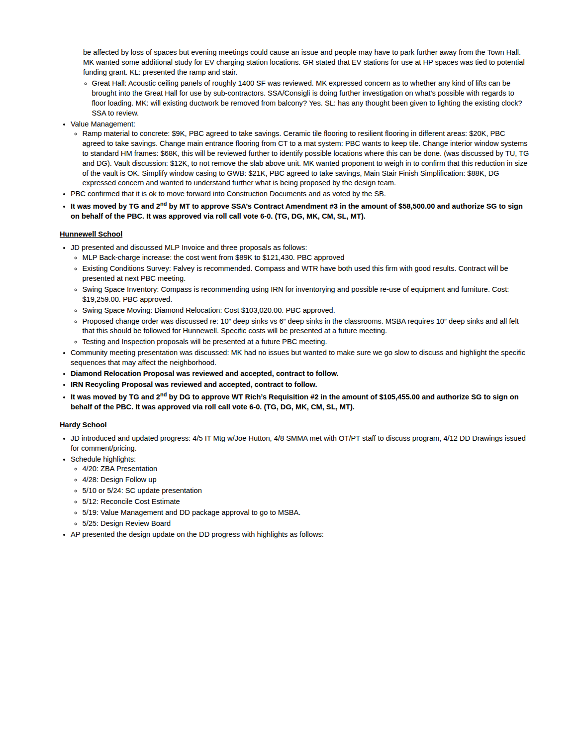be affected by loss of spaces but evening meetings could cause an issue and people may have to park further away from the Town Hall. MK wanted some additional study for EV charging station locations. GR stated that EV stations for use at HP spaces was tied to potential funding grant. KL: presented the ramp and stair.
Great Hall: Acoustic ceiling panels of roughly 1400 SF was reviewed. MK expressed concern as to whether any kind of lifts can be brought into the Great Hall for use by sub-contractors. SSA/Consigli is doing further investigation on what’s possible with regards to floor loading. MK: will existing ductwork be removed from balcony? Yes. SL: has any thought been given to lighting the existing clock? SSA to review.
Value Management:
Ramp material to concrete: $9K, PBC agreed to take savings. Ceramic tile flooring to resilient flooring in different areas: $20K, PBC agreed to take savings. Change main entrance flooring from CT to a mat system: PBC wants to keep tile. Change interior window systems to standard HM frames: $68K, this will be reviewed further to identify possible locations where this can be done. (was discussed by TU, TG and DG). Vault discussion: $12K, to not remove the slab above unit. MK wanted proponent to weigh in to confirm that this reduction in size of the vault is OK. Simplify window casing to GWB: $21K, PBC agreed to take savings, Main Stair Finish Simplification: $88K, DG expressed concern and wanted to understand further what is being proposed by the design team.
PBC confirmed that it is ok to move forward into Construction Documents and as voted by the SB.
It was moved by TG and 2nd by MT to approve SSA’s Contract Amendment #3 in the amount of $58,500.00 and authorize SG to sign on behalf of the PBC. It was approved via roll call vote 6-0. (TG, DG, MK, CM, SL, MT).
Hunnewell School
JD presented and discussed MLP Invoice and three proposals as follows:
MLP Back-charge increase: the cost went from $89K to $121,430. PBC approved
Existing Conditions Survey: Falvey is recommended. Compass and WTR have both used this firm with good results. Contract will be presented at next PBC meeting.
Swing Space Inventory: Compass is recommending using IRN for inventorying and possible re-use of equipment and furniture. Cost: $19,259.00. PBC approved.
Swing Space Moving: Diamond Relocation: Cost $103,020.00. PBC approved.
Proposed change order was discussed re: 10” deep sinks vs 6” deep sinks in the classrooms. MSBA requires 10” deep sinks and all felt that this should be followed for Hunnewell. Specific costs will be presented at a future meeting.
Testing and Inspection proposals will be presented at a future PBC meeting.
Community meeting presentation was discussed: MK had no issues but wanted to make sure we go slow to discuss and highlight the specific sequences that may affect the neighborhood.
Diamond Relocation Proposal was reviewed and accepted, contract to follow.
IRN Recycling Proposal was reviewed and accepted, contract to follow.
It was moved by TG and 2nd by DG to approve WT Rich’s Requisition #2 in the amount of $105,455.00 and authorize SG to sign on behalf of the PBC. It was approved via roll call vote 6-0. (TG, DG, MK, CM, SL, MT).
Hardy School
JD introduced and updated progress: 4/5 IT Mtg w/Joe Hutton, 4/8 SMMA met with OT/PT staff to discuss program, 4/12 DD Drawings issued for comment/pricing.
Schedule highlights:
4/20: ZBA Presentation
4/28: Design Follow up
5/10 or 5/24: SC update presentation
5/12: Reconcile Cost Estimate
5/19: Value Management and DD package approval to go to MSBA.
5/25: Design Review Board
AP presented the design update on the DD progress with highlights as follows: